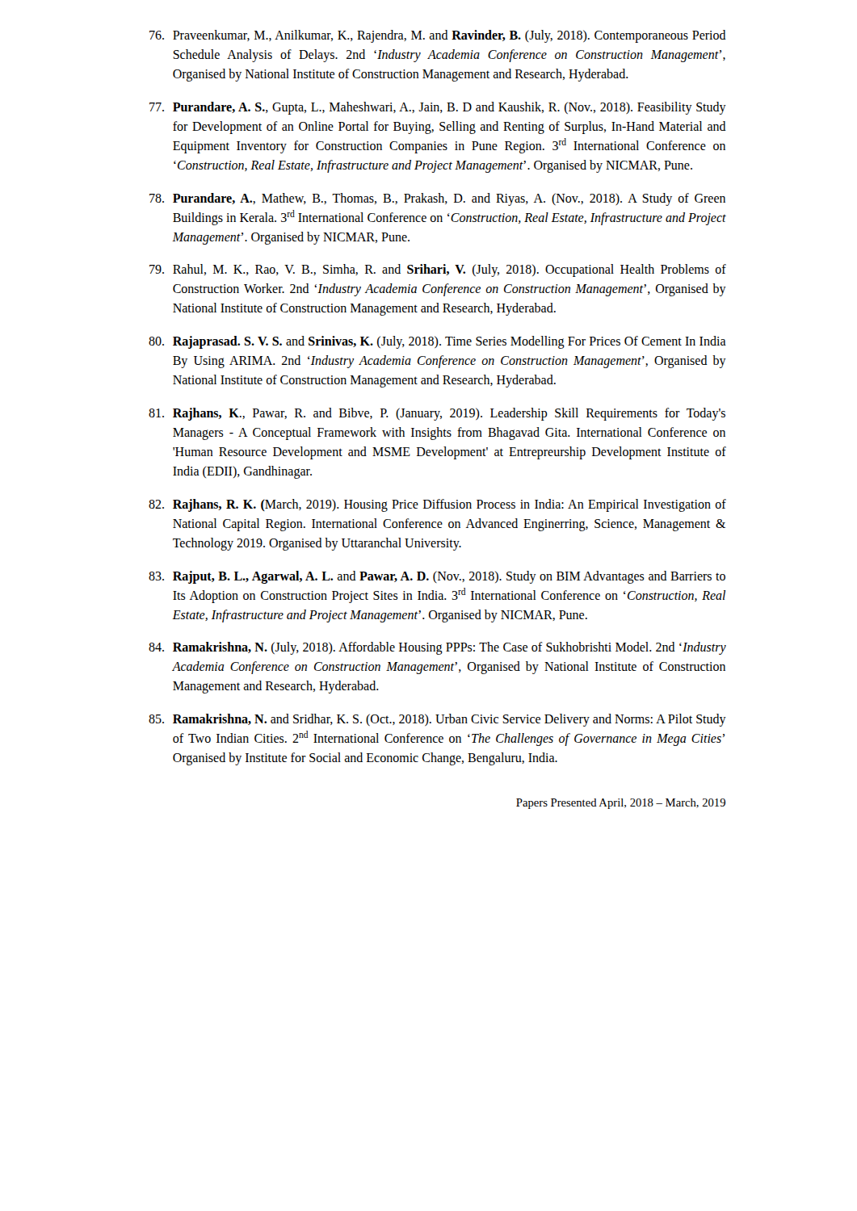76. Praveenkumar, M., Anilkumar, K., Rajendra, M. and Ravinder, B. (July, 2018). Contemporaneous Period Schedule Analysis of Delays. 2nd ‘Industry Academia Conference on Construction Management’, Organised by National Institute of Construction Management and Research, Hyderabad.
77. Purandare, A. S., Gupta, L., Maheshwari, A., Jain, B. D and Kaushik, R. (Nov., 2018). Feasibility Study for Development of an Online Portal for Buying, Selling and Renting of Surplus, In-Hand Material and Equipment Inventory for Construction Companies in Pune Region. 3rd International Conference on ‘Construction, Real Estate, Infrastructure and Project Management’. Organised by NICMAR, Pune.
78. Purandare, A., Mathew, B., Thomas, B., Prakash, D. and Riyas, A. (Nov., 2018). A Study of Green Buildings in Kerala. 3rd International Conference on ‘Construction, Real Estate, Infrastructure and Project Management’. Organised by NICMAR, Pune.
79. Rahul, M. K., Rao, V. B., Simha, R. and Srihari, V. (July, 2018). Occupational Health Problems of Construction Worker. 2nd ‘Industry Academia Conference on Construction Management’, Organised by National Institute of Construction Management and Research, Hyderabad.
80. Rajaprasad. S. V. S. and Srinivas, K. (July, 2018). Time Series Modelling For Prices Of Cement In India By Using ARIMA. 2nd ‘Industry Academia Conference on Construction Management’, Organised by National Institute of Construction Management and Research, Hyderabad.
81. Rajhans, K., Pawar, R. and Bibve, P. (January, 2019). Leadership Skill Requirements for Today's Managers - A Conceptual Framework with Insights from Bhagavad Gita. International Conference on 'Human Resource Development and MSME Development' at Entrepreurship Development Institute of India (EDII), Gandhinagar.
82. Rajhans, R. K. (March, 2019). Housing Price Diffusion Process in India: An Empirical Investigation of National Capital Region. International Conference on Advanced Enginerring, Science, Management & Technology 2019. Organised by Uttaranchal University.
83. Rajput, B. L., Agarwal, A. L. and Pawar, A. D. (Nov., 2018). Study on BIM Advantages and Barriers to Its Adoption on Construction Project Sites in India. 3rd International Conference on ‘Construction, Real Estate, Infrastructure and Project Management’. Organised by NICMAR, Pune.
84. Ramakrishna, N. (July, 2018). Affordable Housing PPPs: The Case of Sukhobrishti Model. 2nd ‘Industry Academia Conference on Construction Management’, Organised by National Institute of Construction Management and Research, Hyderabad.
85. Ramakrishna, N. and Sridhar, K. S. (Oct., 2018). Urban Civic Service Delivery and Norms: A Pilot Study of Two Indian Cities. 2nd International Conference on ‘The Challenges of Governance in Mega Cities’ Organised by Institute for Social and Economic Change, Bengaluru, India.
Papers Presented April, 2018 – March, 2019